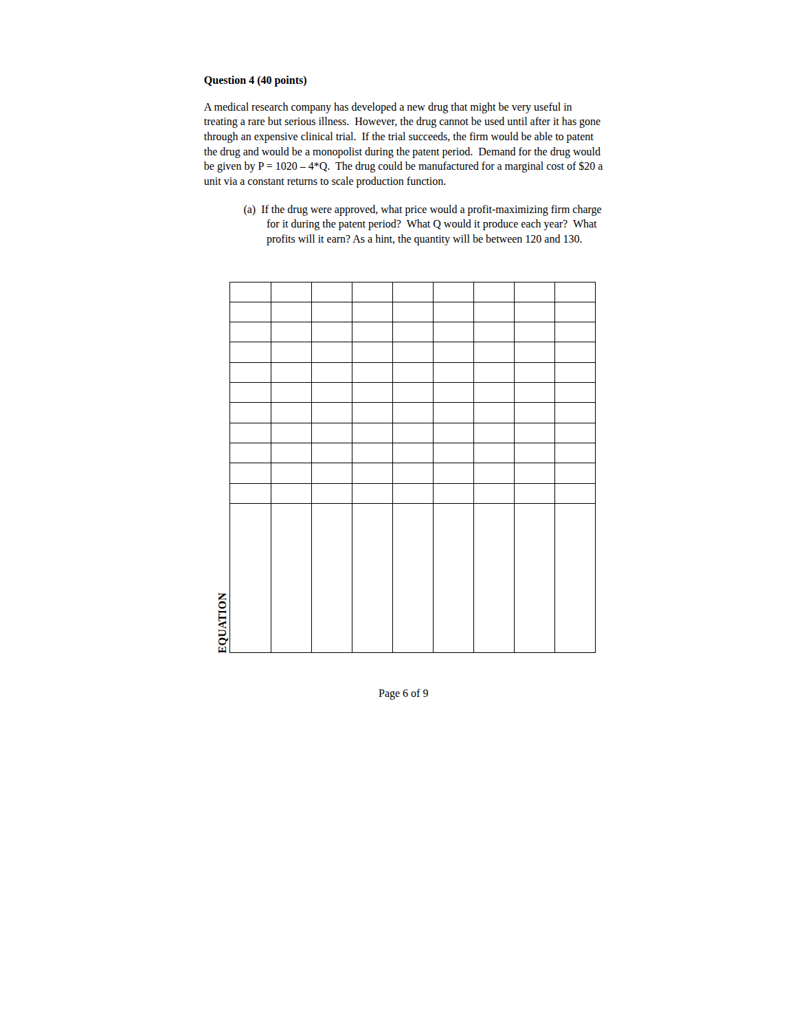Question 4 (40 points)
A medical research company has developed a new drug that might be very useful in treating a rare but serious illness. However, the drug cannot be used until after it has gone through an expensive clinical trial. If the trial succeeds, the firm would be able to patent the drug and would be a monopolist during the patent period. Demand for the drug would be given by P = 1020 – 4*Q. The drug could be manufactured for a marginal cost of $20 a unit via a constant returns to scale production function.
(a) If the drug were approved, what price would a profit-maximizing firm charge for it during the patent period? What Q would it produce each year? What profits will it earn? As a hint, the quantity will be between 120 and 130.
EQUATION
Page 6 of 9